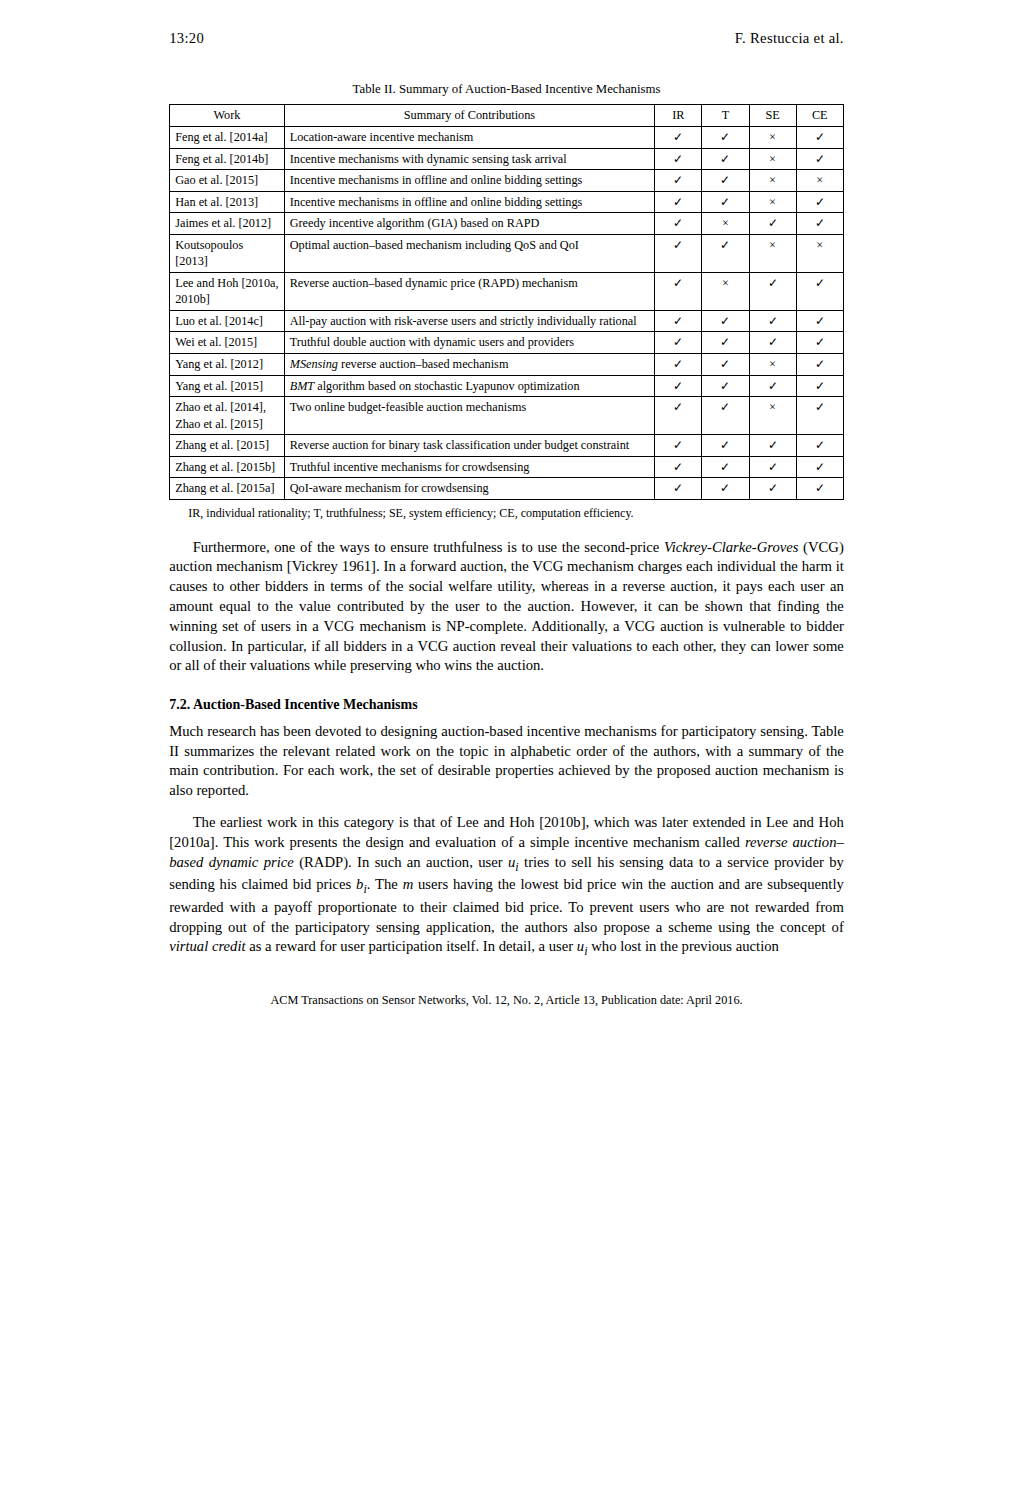13:20 F. Restuccia et al.
Table II. Summary of Auction-Based Incentive Mechanisms
| Work | Summary of Contributions | IR | T | SE | CE |
| --- | --- | --- | --- | --- | --- |
| Feng et al. [2014a] | Location-aware incentive mechanism | ✓ | ✓ | × | ✓ |
| Feng et al. [2014b] | Incentive mechanisms with dynamic sensing task arrival | ✓ | ✓ | × | ✓ |
| Gao et al. [2015] | Incentive mechanisms in offline and online bidding settings | ✓ | ✓ | × | × |
| Han et al. [2013] | Incentive mechanisms in offline and online bidding settings | ✓ | ✓ | × | ✓ |
| Jaimes et al. [2012] | Greedy incentive algorithm (GIA) based on RAPD | ✓ | × | ✓ | ✓ |
| Koutsopoulos [2013] | Optimal auction–based mechanism including QoS and QoI | ✓ | ✓ | × | × |
| Lee and Hoh [2010a, 2010b] | Reverse auction–based dynamic price (RAPD) mechanism | ✓ | × | ✓ | ✓ |
| Luo et al. [2014c] | All-pay auction with risk-averse users and strictly individually rational | ✓ | ✓ | ✓ | ✓ |
| Wei et al. [2015] | Truthful double auction with dynamic users and providers | ✓ | ✓ | ✓ | ✓ |
| Yang et al. [2012] | MSensing reverse auction–based mechanism | ✓ | ✓ | × | ✓ |
| Yang et al. [2015] | BMT algorithm based on stochastic Lyapunov optimization | ✓ | ✓ | ✓ | ✓ |
| Zhao et al. [2014], Zhao et al. [2015] | Two online budget-feasible auction mechanisms | ✓ | ✓ | × | ✓ |
| Zhang et al. [2015] | Reverse auction for binary task classification under budget constraint | ✓ | ✓ | ✓ | ✓ |
| Zhang et al. [2015b] | Truthful incentive mechanisms for crowdsensing | ✓ | ✓ | ✓ | ✓ |
| Zhang et al. [2015a] | QoI-aware mechanism for crowdsensing | ✓ | ✓ | ✓ | ✓ |
IR, individual rationality; T, truthfulness; SE, system efficiency; CE, computation efficiency.
Furthermore, one of the ways to ensure truthfulness is to use the second-price Vickrey-Clarke-Groves (VCG) auction mechanism [Vickrey 1961]. In a forward auction, the VCG mechanism charges each individual the harm it causes to other bidders in terms of the social welfare utility, whereas in a reverse auction, it pays each user an amount equal to the value contributed by the user to the auction. However, it can be shown that finding the winning set of users in a VCG mechanism is NP-complete. Additionally, a VCG auction is vulnerable to bidder collusion. In particular, if all bidders in a VCG auction reveal their valuations to each other, they can lower some or all of their valuations while preserving who wins the auction.
7.2. Auction-Based Incentive Mechanisms
Much research has been devoted to designing auction-based incentive mechanisms for participatory sensing. Table II summarizes the relevant related work on the topic in alphabetic order of the authors, with a summary of the main contribution. For each work, the set of desirable properties achieved by the proposed auction mechanism is also reported.
The earliest work in this category is that of Lee and Hoh [2010b], which was later extended in Lee and Hoh [2010a]. This work presents the design and evaluation of a simple incentive mechanism called reverse auction–based dynamic price (RADP). In such an auction, user ui tries to sell his sensing data to a service provider by sending his claimed bid prices bi. The m users having the lowest bid price win the auction and are subsequently rewarded with a payoff proportionate to their claimed bid price. To prevent users who are not rewarded from dropping out of the participatory sensing application, the authors also propose a scheme using the concept of virtual credit as a reward for user participation itself. In detail, a user ui who lost in the previous auction
ACM Transactions on Sensor Networks, Vol. 12, No. 2, Article 13, Publication date: April 2016.